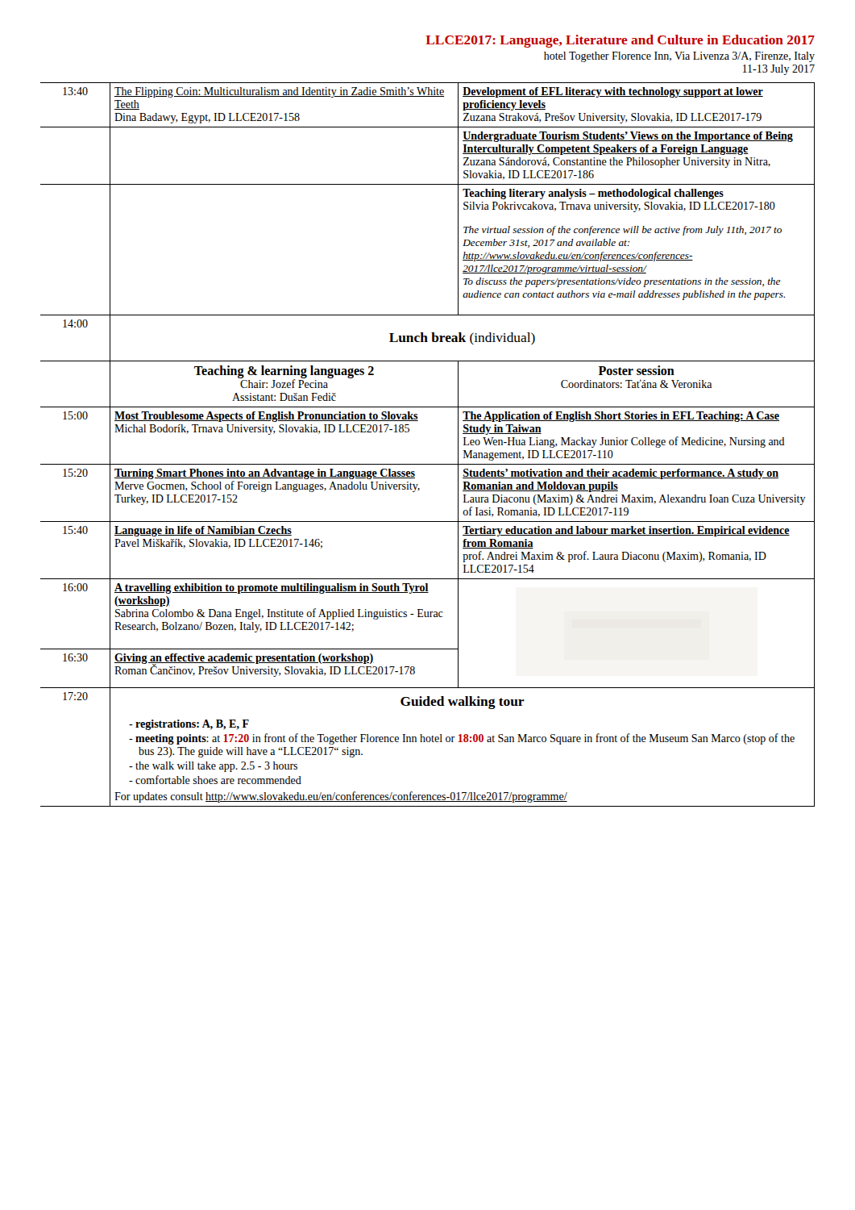LLCE2017: Language, Literature and Culture in Education 2017
hotel Together Florence Inn, Via Livenza 3/A, Firenze, Italy
11-13 July 2017
| 13:40 | The Flipping Coin: Multiculturalism and Identity in Zadie Smith’s White Teeth Dina Badawy, Egypt, ID LLCE2017-158 | Development of EFL literacy with technology support at lower proficiency levels Zuzana Straková, Prešov University, Slovakia, ID LLCE2017-179 |
| | | Undergraduate Tourism Students’ Views on the Importance of Being Interculturally Competent Speakers of a Foreign Language Zuzana Sándorová, Constantine the Philosopher University in Nitra, Slovakia, ID LLCE2017-186 |
| | | Teaching literary analysis – methodological challenges Silvia Pokrivcakova, Trnava university, Slovakia, ID LLCE2017-180 The virtual session of the conference will be active from July 11th, 2017 to December 31st, 2017 and available at: http://www.slovakedu.eu/en/conferences/conferences-2017/llce2017/programme/virtual-session/ To discuss the papers/presentations/video presentations in the session, the audience can contact authors via e-mail addresses published in the papers. |
| 14:00 | Lunch break (individual) |
| | Teaching & learning languages 2 Chair: Jozef Pecina Assistant: Dušan Fedič | Poster session Coordinators: Taťána & Veronika |
| 15:00 | Most Troublesome Aspects of English Pronunciation to Slovaks Michal Bodorík, Trnava University, Slovakia, ID LLCE2017-185 | The Application of English Short Stories in EFL Teaching: A Case Study in Taiwan Leo Wen-Hua Liang, Mackay Junior College of Medicine, Nursing and Management, ID LLCE2017-110 |
| 15:20 | Turning Smart Phones into an Advantage in Language Classes Merve Gocmen, School of Foreign Languages, Anadolu University, Turkey, ID LLCE2017-152 | Students’ motivation and their academic performance. A study on Romanian and Moldovan pupils Laura Diaconu (Maxim) & Andrei Maxim, Alexandru Ioan Cuza University of Iasi, Romania, ID LLCE2017-119 |
| 15:40 | Language in life of Namibian Czechs Pavel Miškařík, Slovakia, ID LLCE2017-146; | Tertiary education and labour market insertion. Empirical evidence from Romania prof. Andrei Maxim & prof. Laura Diaconu (Maxim), Romania, ID LLCE2017-154 |
| 16:00 | A travelling exhibition to promote multilingualism in South Tyrol (workshop) Sabrina Colombo & Dana Engel, Institute of Applied Linguistics - Eurac Research, Bolzano/ Bozen, Italy, ID LLCE2017-142; | |
| 16:30 | Giving an effective academic presentation (workshop) Roman Čančinov, Prešov University, Slovakia, ID LLCE2017-178 |
| 17:20 | Guided walking tour registrations: A, B, E, F meeting points : at 17:20 in front of the Together Florence Inn hotel or 18:00 at San Marco Square in front of the Museum San Marco (stop of the bus 23). The guide will have a “LLCE2017“ sign. the walk will take app. 2.5 - 3 hours comfortable shoes are recommended For updates consult http://www.slovakedu.eu/en/conferences/conferences-017/llce2017/programme/ |